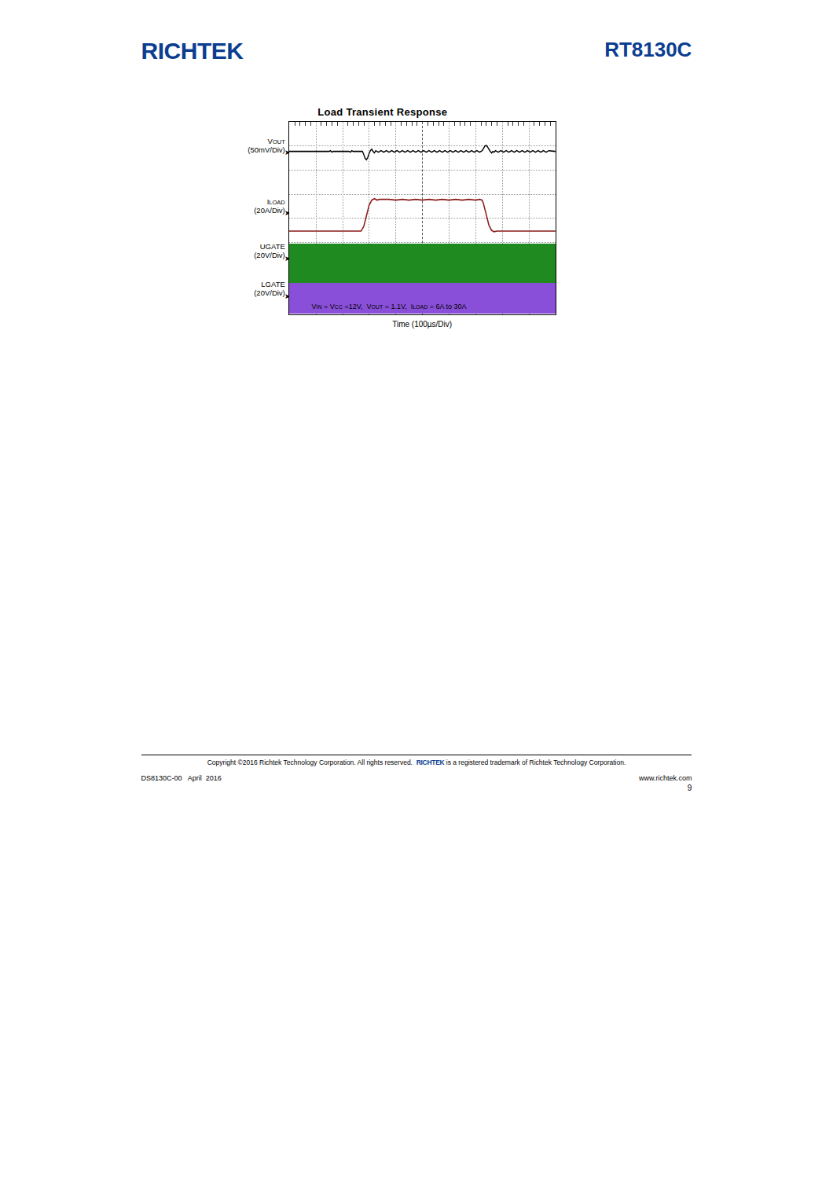RICH TEK
RT8130C
Load Transient Response
VOUT
(50mV/Div)➤
ILOAD
(20A/Div)➤
UGATE
(20V/Div)➤
LGATE
(20V/Div)➤
VIN = VCC =12V, VOUT = 1.1V, ILOAD = 6A to 30A
Time (100µs/Div)
Copyright ©2016 Richtek Technology Corporation. All rights reserved. RICHTEK is a registered trademark of Richtek Technology Corporation.
DS8130C-00 April 2016
www.richtek.com
9